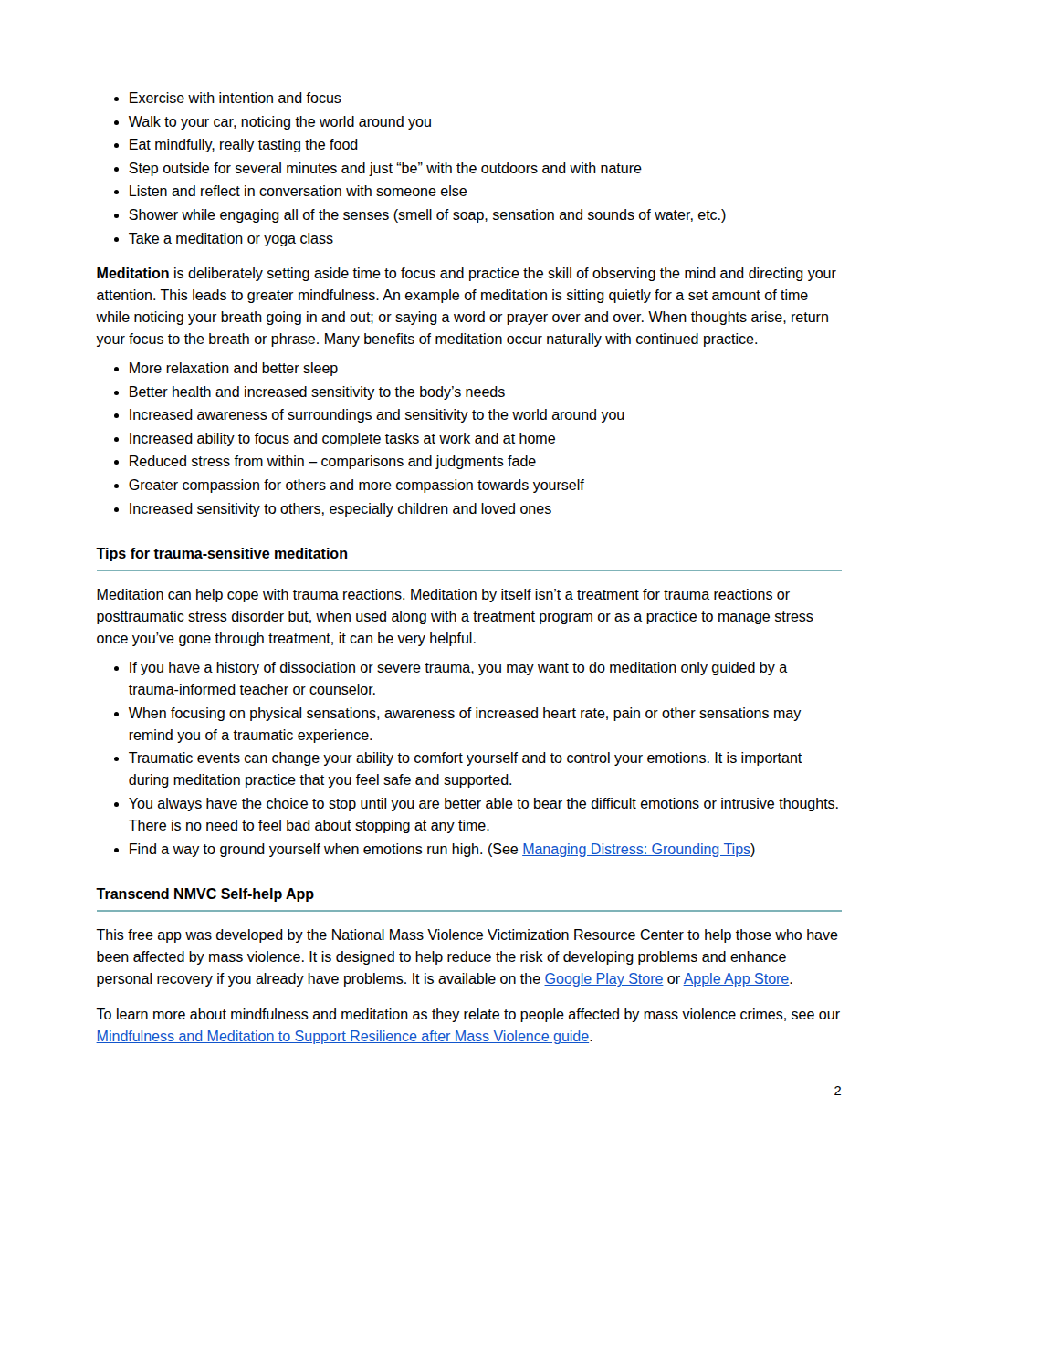Exercise with intention and focus
Walk to your car, noticing the world around you
Eat mindfully, really tasting the food
Step outside for several minutes and just “be” with the outdoors and with nature
Listen and reflect in conversation with someone else
Shower while engaging all of the senses (smell of soap, sensation and sounds of water, etc.)
Take a meditation or yoga class
Meditation is deliberately setting aside time to focus and practice the skill of observing the mind and directing your attention. This leads to greater mindfulness. An example of meditation is sitting quietly for a set amount of time while noticing your breath going in and out; or saying a word or prayer over and over. When thoughts arise, return your focus to the breath or phrase. Many benefits of meditation occur naturally with continued practice.
More relaxation and better sleep
Better health and increased sensitivity to the body’s needs
Increased awareness of surroundings and sensitivity to the world around you
Increased ability to focus and complete tasks at work and at home
Reduced stress from within – comparisons and judgments fade
Greater compassion for others and more compassion towards yourself
Increased sensitivity to others, especially children and loved ones
Tips for trauma-sensitive meditation
Meditation can help cope with trauma reactions. Meditation by itself isn’t a treatment for trauma reactions or posttraumatic stress disorder but, when used along with a treatment program or as a practice to manage stress once you’ve gone through treatment, it can be very helpful.
If you have a history of dissociation or severe trauma, you may want to do meditation only guided by a trauma-informed teacher or counselor.
When focusing on physical sensations, awareness of increased heart rate, pain or other sensations may remind you of a traumatic experience.
Traumatic events can change your ability to comfort yourself and to control your emotions. It is important during meditation practice that you feel safe and supported.
You always have the choice to stop until you are better able to bear the difficult emotions or intrusive thoughts. There is no need to feel bad about stopping at any time.
Find a way to ground yourself when emotions run high. (See Managing Distress: Grounding Tips)
Transcend NMVC Self-help App
This free app was developed by the National Mass Violence Victimization Resource Center to help those who have been affected by mass violence. It is designed to help reduce the risk of developing problems and enhance personal recovery if you already have problems. It is available on the Google Play Store or Apple App Store.
To learn more about mindfulness and meditation as they relate to people affected by mass violence crimes, see our Mindfulness and Meditation to Support Resilience after Mass Violence guide.
2